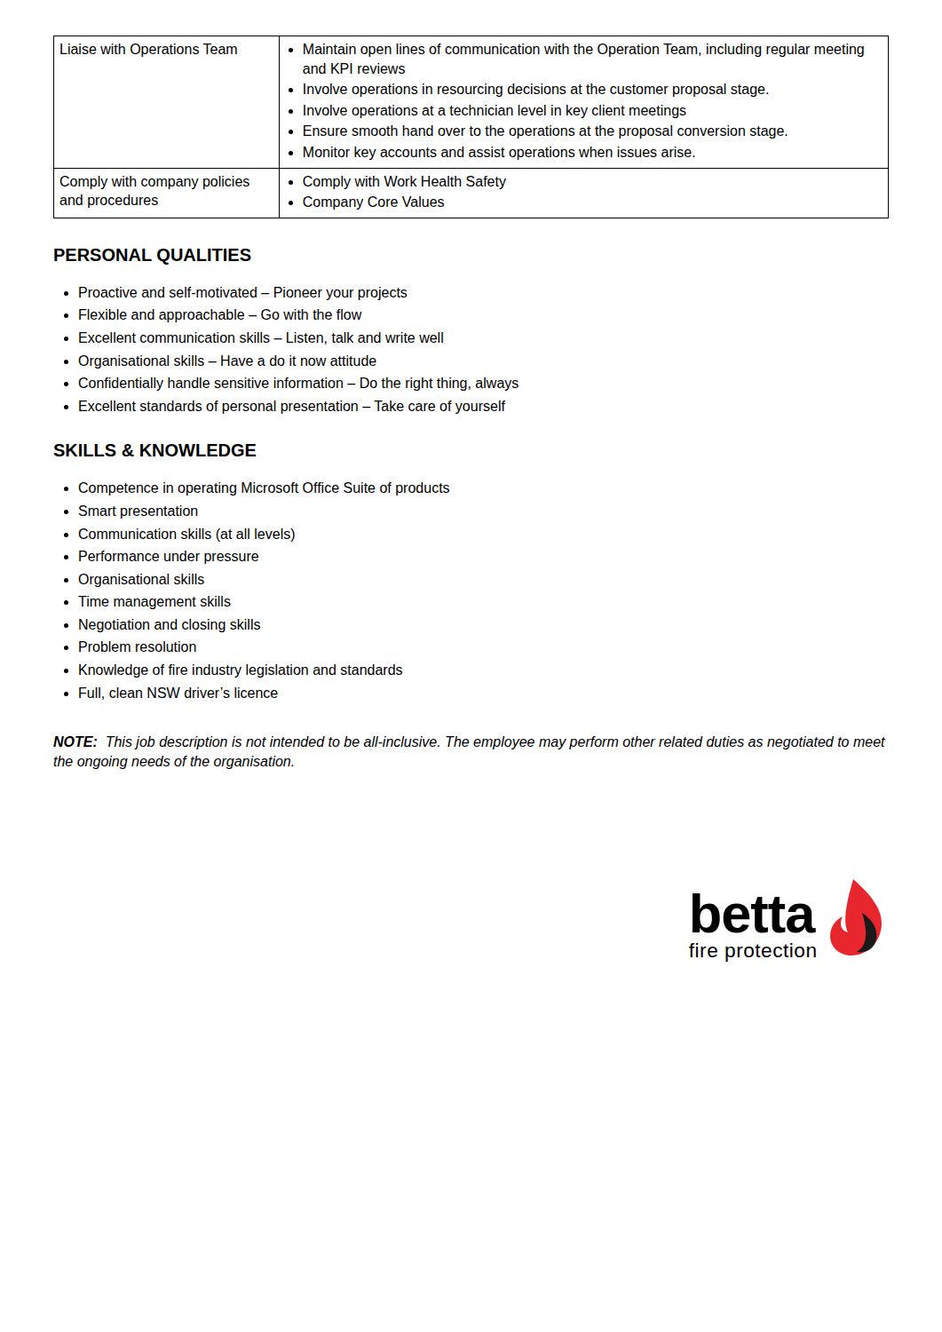| Liaise with Operations Team | Maintain open lines of communication with the Operation Team, including regular meeting and KPI reviews Involve operations in resourcing decisions at the customer proposal stage. Involve operations at a technician level in key client meetings Ensure smooth hand over to the operations at the proposal conversion stage. Monitor key accounts and assist operations when issues arise. |
| Comply with company policies and procedures | Comply with Work Health Safety Company Core Values |
PERSONAL QUALITIES
Proactive and self-motivated – Pioneer your projects
Flexible and approachable – Go with the flow
Excellent communication skills – Listen, talk and write well
Organisational skills – Have a do it now attitude
Confidentially handle sensitive information – Do the right thing, always
Excellent standards of personal presentation – Take care of yourself
SKILLS & KNOWLEDGE
Competence in operating Microsoft Office Suite of products
Smart presentation
Communication skills (at all levels)
Performance under pressure
Organisational skills
Time management skills
Negotiation and closing skills
Problem resolution
Knowledge of fire industry legislation and standards
Full, clean NSW driver’s licence
NOTE: This job description is not intended to be all-inclusive. The employee may perform other related duties as negotiated to meet the ongoing needs of the organisation.
betta
fire protection